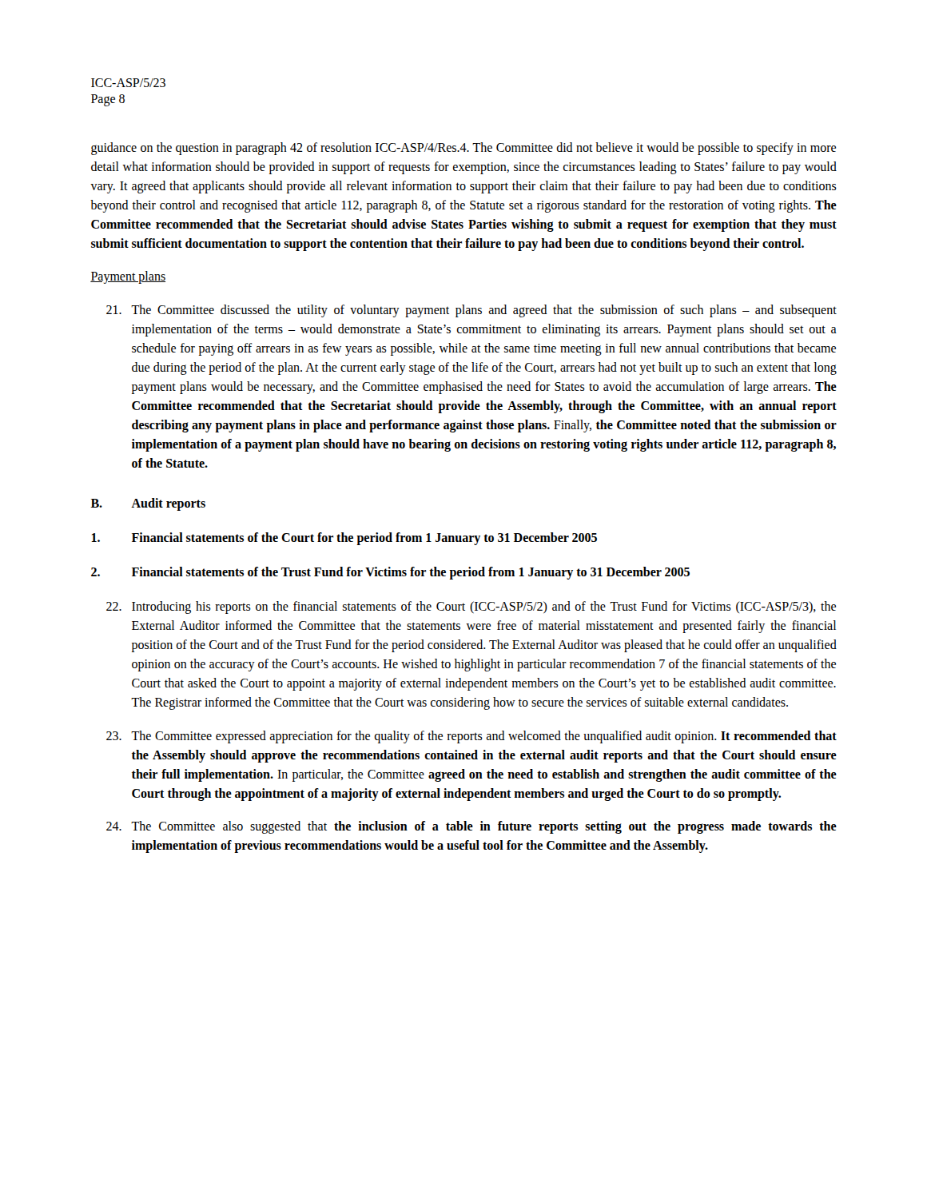ICC-ASP/5/23
Page 8
guidance on the question in paragraph 42 of resolution ICC-ASP/4/Res.4. The Committee did not believe it would be possible to specify in more detail what information should be provided in support of requests for exemption, since the circumstances leading to States’ failure to pay would vary. It agreed that applicants should provide all relevant information to support their claim that their failure to pay had been due to conditions beyond their control and recognised that article 112, paragraph 8, of the Statute set a rigorous standard for the restoration of voting rights. The Committee recommended that the Secretariat should advise States Parties wishing to submit a request for exemption that they must submit sufficient documentation to support the contention that their failure to pay had been due to conditions beyond their control.
Payment plans
21.
The Committee discussed the utility of voluntary payment plans and agreed that the submission of such plans – and subsequent implementation of the terms – would demonstrate a State’s commitment to eliminating its arrears. Payment plans should set out a schedule for paying off arrears in as few years as possible, while at the same time meeting in full new annual contributions that became due during the period of the plan. At the current early stage of the life of the Court, arrears had not yet built up to such an extent that long payment plans would be necessary, and the Committee emphasised the need for States to avoid the accumulation of large arrears. The Committee recommended that the Secretariat should provide the Assembly, through the Committee, with an annual report describing any payment plans in place and performance against those plans. Finally, the Committee noted that the submission or implementation of a payment plan should have no bearing on decisions on restoring voting rights under article 112, paragraph 8, of the Statute.
B.
Audit reports
1.
Financial statements of the Court for the period from 1 January to 31 December 2005
2.
Financial statements of the Trust Fund for Victims for the period from 1 January to 31 December 2005
22.
Introducing his reports on the financial statements of the Court (ICC-ASP/5/2) and of the Trust Fund for Victims (ICC-ASP/5/3), the External Auditor informed the Committee that the statements were free of material misstatement and presented fairly the financial position of the Court and of the Trust Fund for the period considered. The External Auditor was pleased that he could offer an unqualified opinion on the accuracy of the Court’s accounts. He wished to highlight in particular recommendation 7 of the financial statements of the Court that asked the Court to appoint a majority of external independent members on the Court’s yet to be established audit committee. The Registrar informed the Committee that the Court was considering how to secure the services of suitable external candidates.
23.
The Committee expressed appreciation for the quality of the reports and welcomed the unqualified audit opinion. It recommended that the Assembly should approve the recommendations contained in the external audit reports and that the Court should ensure their full implementation. In particular, the Committee agreed on the need to establish and strengthen the audit committee of the Court through the appointment of a majority of external independent members and urged the Court to do so promptly.
24.
The Committee also suggested that the inclusion of a table in future reports setting out the progress made towards the implementation of previous recommendations would be a useful tool for the Committee and the Assembly.